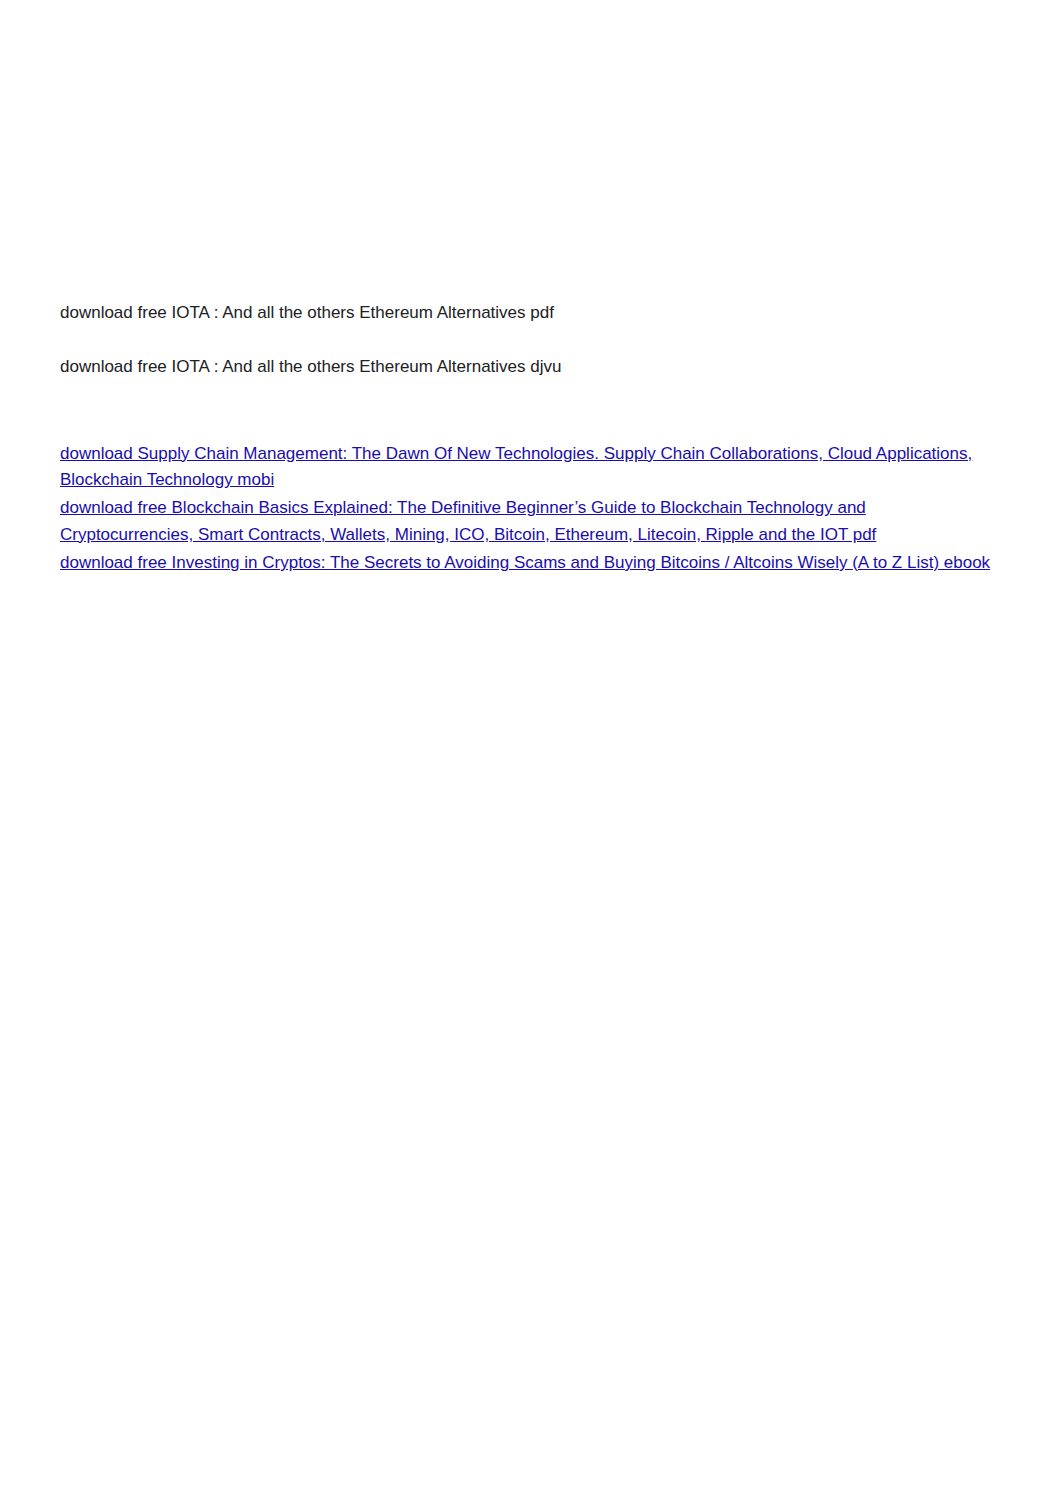download free IOTA : And all the others Ethereum Alternatives pdf
download free IOTA : And all the others Ethereum Alternatives djvu
download Supply Chain Management: The Dawn Of New Technologies. Supply Chain Collaborations, Cloud Applications, Blockchain Technology mobi download free Blockchain Basics Explained: The Definitive Beginner’s Guide to Blockchain Technology and Cryptocurrencies, Smart Contracts, Wallets, Mining, ICO, Bitcoin, Ethereum, Litecoin, Ripple and the IOT pdf download free Investing in Cryptos: The Secrets to Avoiding Scams and Buying Bitcoins / Altcoins Wisely (A to Z List) ebook